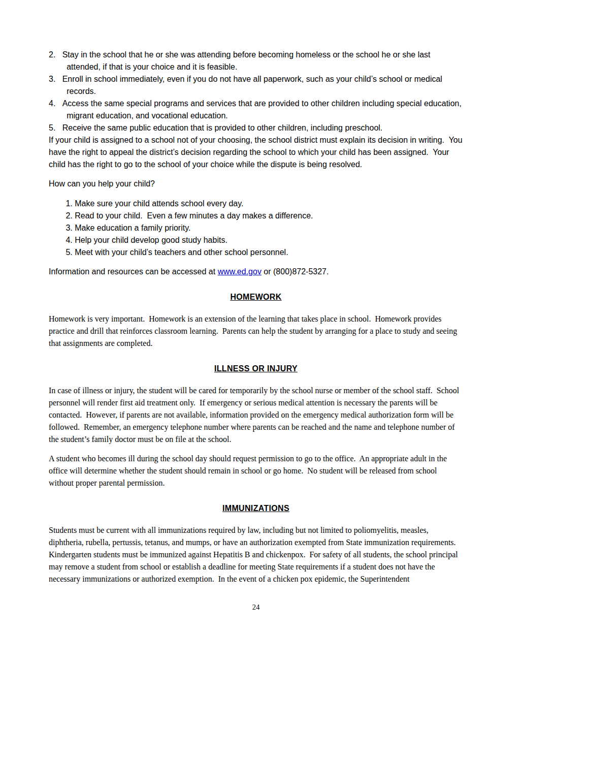2. Stay in the school that he or she was attending before becoming homeless or the school he or she last attended, if that is your choice and it is feasible.
3. Enroll in school immediately, even if you do not have all paperwork, such as your child’s school or medical records.
4. Access the same special programs and services that are provided to other children including special education, migrant education, and vocational education.
5. Receive the same public education that is provided to other children, including preschool.
If your child is assigned to a school not of your choosing, the school district must explain its decision in writing. You have the right to appeal the district’s decision regarding the school to which your child has been assigned. Your child has the right to go to the school of your choice while the dispute is being resolved.
How can you help your child?
Make sure your child attends school every day.
Read to your child. Even a few minutes a day makes a difference.
Make education a family priority.
Help your child develop good study habits.
Meet with your child’s teachers and other school personnel.
Information and resources can be accessed at www.ed.gov or (800)872-5327.
HOMEWORK
Homework is very important. Homework is an extension of the learning that takes place in school. Homework provides practice and drill that reinforces classroom learning. Parents can help the student by arranging for a place to study and seeing that assignments are completed.
ILLNESS OR INJURY
In case of illness or injury, the student will be cared for temporarily by the school nurse or member of the school staff. School personnel will render first aid treatment only. If emergency or serious medical attention is necessary the parents will be contacted. However, if parents are not available, information provided on the emergency medical authorization form will be followed. Remember, an emergency telephone number where parents can be reached and the name and telephone number of the student’s family doctor must be on file at the school.
A student who becomes ill during the school day should request permission to go to the office. An appropriate adult in the office will determine whether the student should remain in school or go home. No student will be released from school without proper parental permission.
IMMUNIZATIONS
Students must be current with all immunizations required by law, including but not limited to poliomyelitis, measles, diphtheria, rubella, pertussis, tetanus, and mumps, or have an authorization exempted from State immunization requirements. Kindergarten students must be immunized against Hepatitis B and chickenpox. For safety of all students, the school principal may remove a student from school or establish a deadline for meeting State requirements if a student does not have the necessary immunizations or authorized exemption. In the event of a chicken pox epidemic, the Superintendent
24